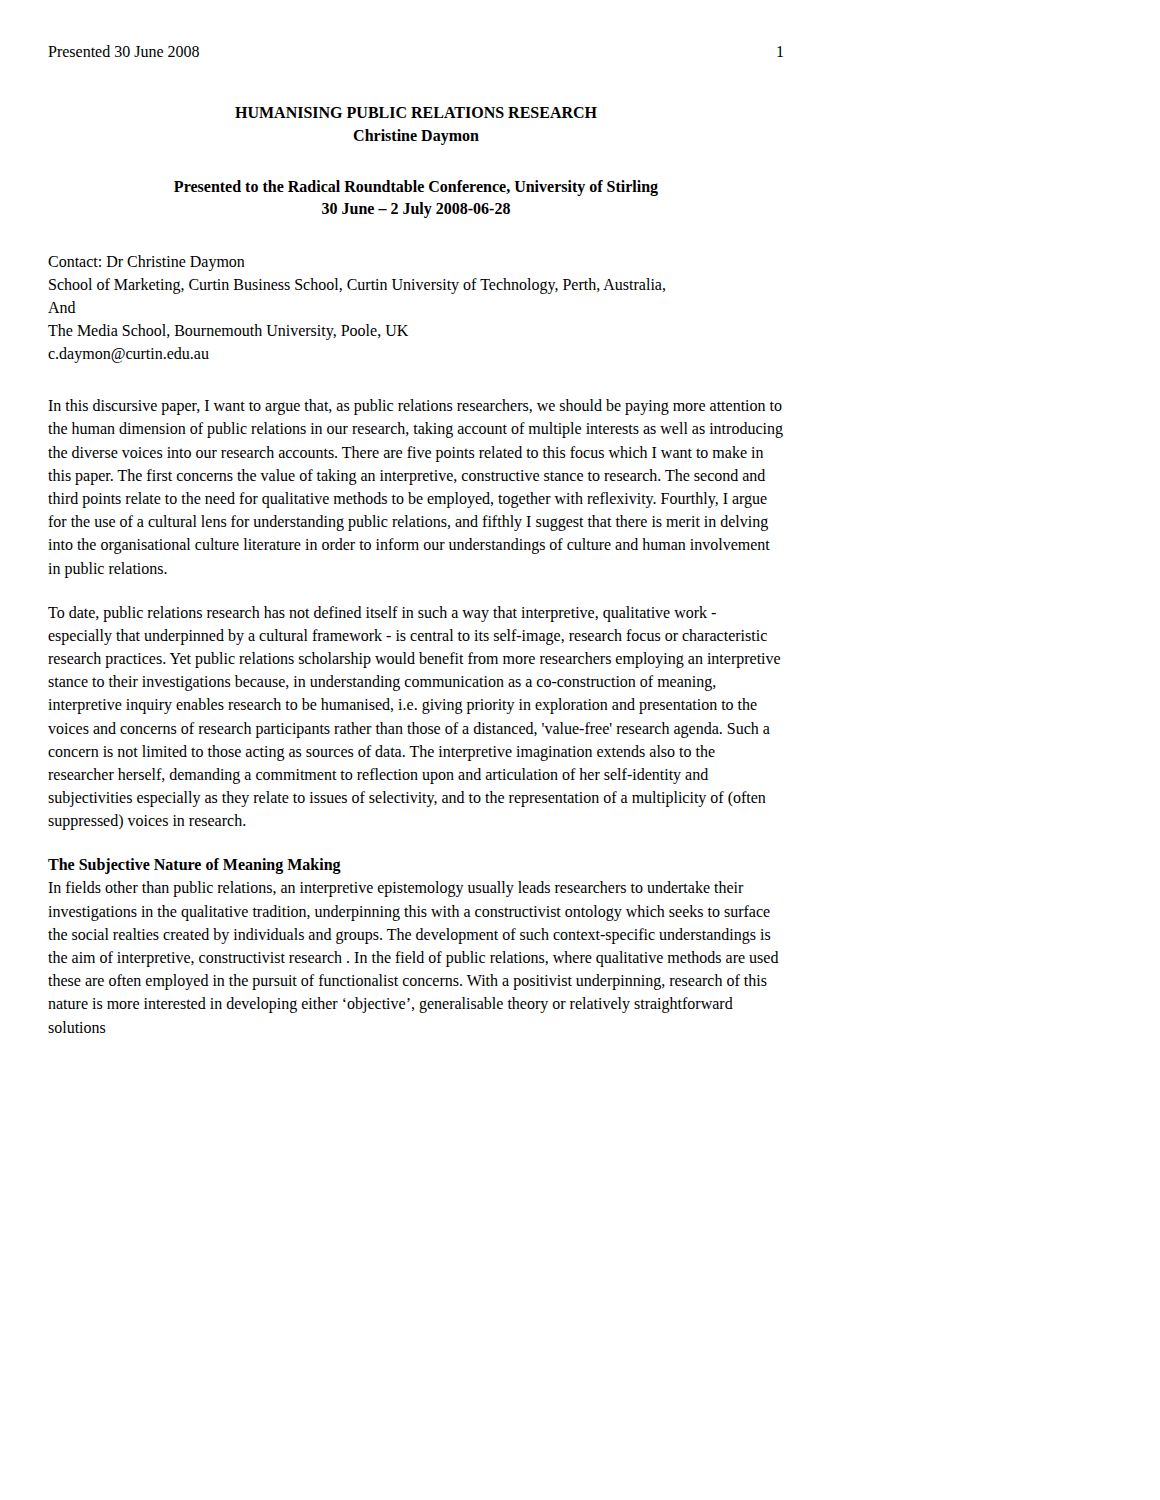Presented 30 June 2008 1
Humanising Public Relations Research
Christine Daymon
Presented to the Radical Roundtable Conference, University of Stirling
30 June – 2 July 2008-06-28
Contact: Dr Christine Daymon
School of Marketing, Curtin Business School, Curtin University of Technology, Perth, Australia,
And
The Media School, Bournemouth University, Poole, UK
c.daymon@curtin.edu.au
In this discursive paper, I want to argue that, as public relations researchers, we should be paying more attention to the human dimension of public relations in our research, taking account of multiple interests as well as introducing the diverse voices into our research accounts. There are five points related to this focus which I want to make in this paper. The first concerns the value of taking an interpretive, constructive stance to research. The second and third points relate to the need for qualitative methods to be employed, together with reflexivity. Fourthly, I argue for the use of a cultural lens for understanding public relations, and fifthly I suggest that there is merit in delving into the organisational culture literature in order to inform our understandings of culture and human involvement in public relations.
To date, public relations research has not defined itself in such a way that interpretive, qualitative work - especially that underpinned by a cultural framework - is central to its self-image, research focus or characteristic research practices. Yet public relations scholarship would benefit from more researchers employing an interpretive stance to their investigations because, in understanding communication as a co-construction of meaning, interpretive inquiry enables research to be humanised, i.e. giving priority in exploration and presentation to the voices and concerns of research participants rather than those of a distanced, 'value-free' research agenda. Such a concern is not limited to those acting as sources of data. The interpretive imagination extends also to the researcher herself, demanding a commitment to reflection upon and articulation of her self-identity and subjectivities especially as they relate to issues of selectivity, and to the representation of a multiplicity of (often suppressed) voices in research.
The Subjective Nature of Meaning Making
In fields other than public relations, an interpretive epistemology usually leads researchers to undertake their investigations in the qualitative tradition, underpinning this with a constructivist ontology which seeks to surface the social realties created by individuals and groups. The development of such context-specific understandings is the aim of interpretive, constructivist research . In the field of public relations, where qualitative methods are used these are often employed in the pursuit of functionalist concerns. With a positivist underpinning, research of this nature is more interested in developing either ‘objective’, generalisable theory or relatively straightforward solutions